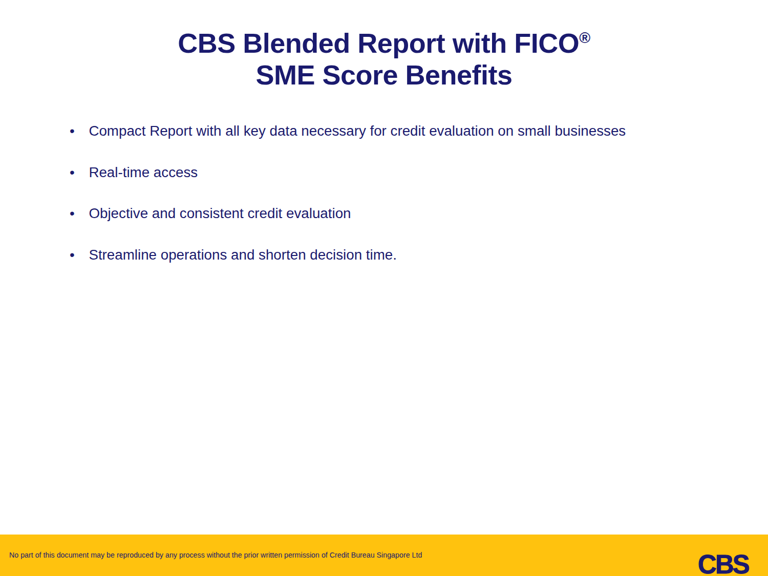CBS Blended Report with FICO®
SME Score Benefits
Compact Report with all key data necessary for credit evaluation on small businesses
Real-time access
Objective and consistent credit evaluation
Streamline operations and shorten decision time.
No part of this document may be reproduced by any process without the prior written permission of Credit Bureau Singapore Ltd
CBS